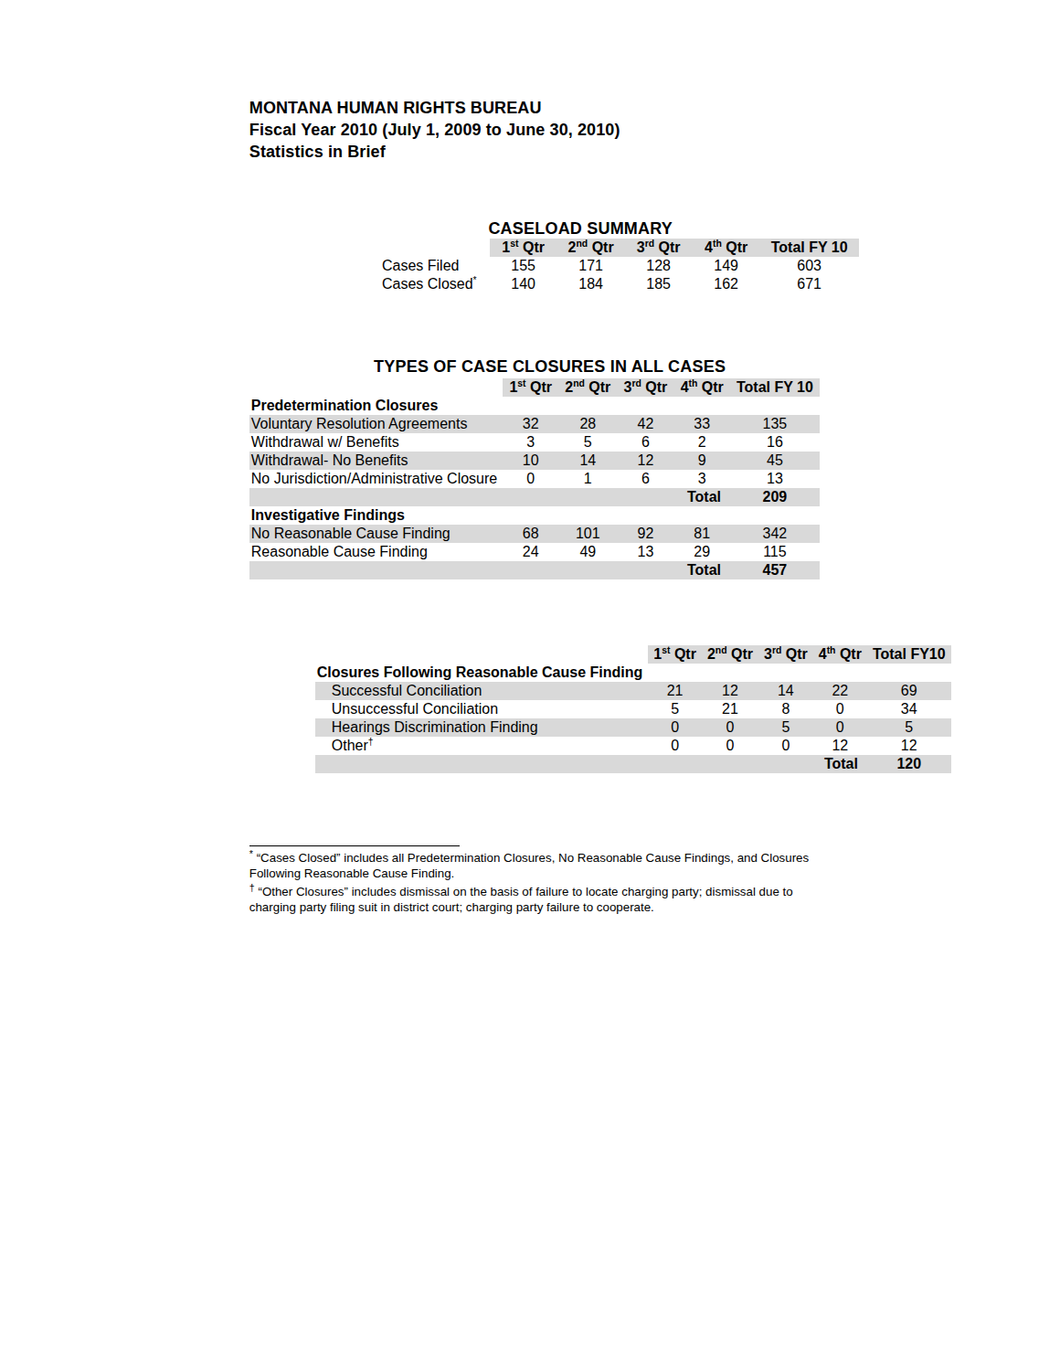MONTANA HUMAN RIGHTS BUREAU Fiscal Year 2010 (July 1, 2009 to June 30, 2010) Statistics in Brief
CASELOAD SUMMARY
| | 1 st Qtr | 2 nd Qtr | 3 rd Qtr | 4 th Qtr | Total FY 10 |
| Cases Filed | 155 | 171 | 128 | 149 | 603 |
| Cases Closed * | 140 | 184 | 185 | 162 | 671 |
TYPES OF CASE CLOSURES IN ALL CASES
| | 1 st Qtr | 2 nd Qtr | 3 rd Qtr | 4 th Qtr | Total FY 10 |
| Predetermination Closures | | | | | |
| Voluntary Resolution Agreements | 32 | 28 | 42 | 33 | 135 |
| Withdrawal w/ Benefits | 3 | 5 | 6 | 2 | 16 |
| Withdrawal- No Benefits | 10 | 14 | 12 | 9 | 45 |
| No Jurisdiction/Administrative Closure | 0 | 1 | 6 | 3 | 13 |
| | | | | Total | 209 |
| Investigative Findings | | | | | |
| No Reasonable Cause Finding | 68 | 101 | 92 | 81 | 342 |
| Reasonable Cause Finding | 24 | 49 | 13 | 29 | 115 |
| | | | | Total | 457 |
| | 1 st Qtr | 2 nd Qtr | 3 rd Qtr | 4 th Qtr | Total FY10 |
| Closures Following Reasonable Cause Finding | | | | | |
| Successful Conciliation | 21 | 12 | 14 | 22 | 69 |
| Unsuccessful Conciliation | 5 | 21 | 8 | 0 | 34 |
| Hearings Discrimination Finding | 0 | 0 | 5 | 0 | 5 |
| Other † | 0 | 0 | 0 | 12 | 12 |
| | | | | Total | 120 |
* “Cases Closed” includes all Predetermination Closures, No Reasonable Cause Findings, and Closures Following Reasonable Cause Finding.
† “Other Closures” includes dismissal on the basis of failure to locate charging party; dismissal due to charging party filing suit in district court; charging party failure to cooperate.